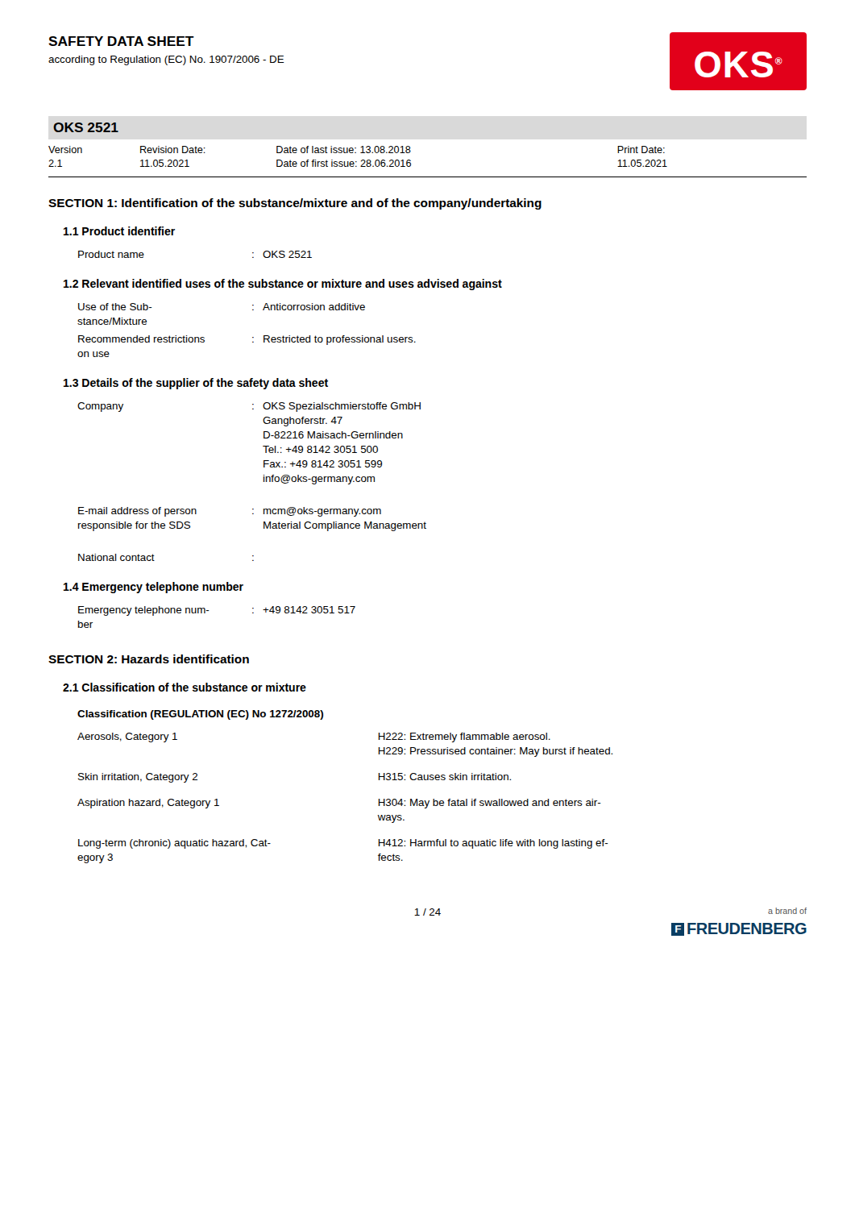SAFETY DATA SHEET
according to Regulation (EC) No. 1907/2006 - DE
OKS®
OKS 2521
| Version 2.1 | Revision Date: 11.05.2021 | Date of last issue: 13.08.2018 Date of first issue: 28.06.2016 | Print Date: 11.05.2021 |
SECTION 1: Identification of the substance/mixture and of the company/undertaking
1.1 Product identifier
| Product name | : | OKS 2521 |
1.2 Relevant identified uses of the substance or mixture and uses advised against
| Use of the Sub- stance/Mixture | : | Anticorrosion additive |
| Recommended restrictions on use | : | Restricted to professional users. |
1.3 Details of the supplier of the safety data sheet
| Company | : | OKS Spezialschmierstoffe GmbH Ganghoferstr. 47 D-82216 Maisach-Gernlinden Tel.: +49 8142 3051 500 Fax.: +49 8142 3051 599 info@oks-germany.com |
| E-mail address of person responsible for the SDS | : | mcm@oks-germany.com Material Compliance Management |
| National contact | : | |
1.4 Emergency telephone number
| Emergency telephone num- ber | : | +49 8142 3051 517 |
SECTION 2: Hazards identification
2.1 Classification of the substance or mixture
Classification (REGULATION (EC) No 1272/2008)
| Aerosols, Category 1 | H222: Extremely flammable aerosol. H229: Pressurised container: May burst if heated. |
| Skin irritation, Category 2 | H315: Causes skin irritation. |
| Aspiration hazard, Category 1 | H304: May be fatal if swallowed and enters air- ways. |
| Long-term (chronic) aquatic hazard, Cat- egory 3 | H412: Harmful to aquatic life with long lasting ef- fects. |
1 / 24
a brand of FFREUDENBERG